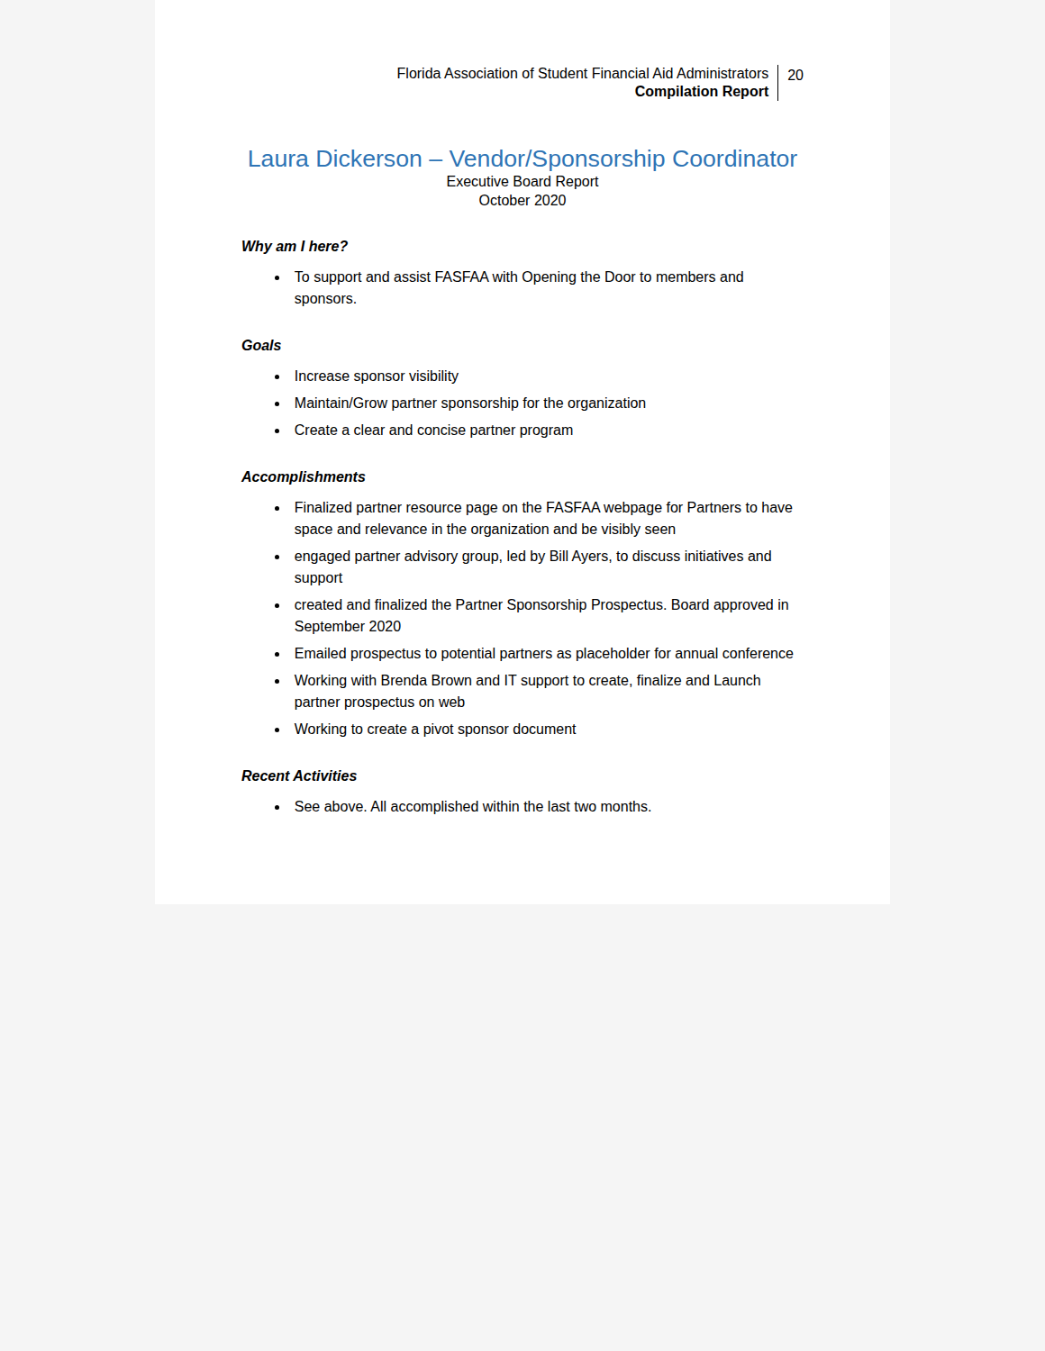Florida Association of Student Financial Aid Administrators Compilation Report
20
Laura Dickerson – Vendor/Sponsorship Coordinator
Executive Board Report
October 2020
Why am I here?
To support and assist FASFAA with Opening the Door to members and sponsors.
Goals
Increase sponsor visibility
Maintain/Grow partner sponsorship for the organization
Create a clear and concise partner program
Accomplishments
Finalized partner resource page on the FASFAA webpage for Partners to have space and relevance in the organization and be visibly seen
engaged partner advisory group, led by Bill Ayers, to discuss initiatives and support
created and finalized the Partner Sponsorship Prospectus. Board approved in September 2020
Emailed prospectus to potential partners as placeholder for annual conference
Working with Brenda Brown and IT support to create, finalize and Launch partner prospectus on web
Working to create a pivot sponsor document
Recent Activities
See above. All accomplished within the last two months.